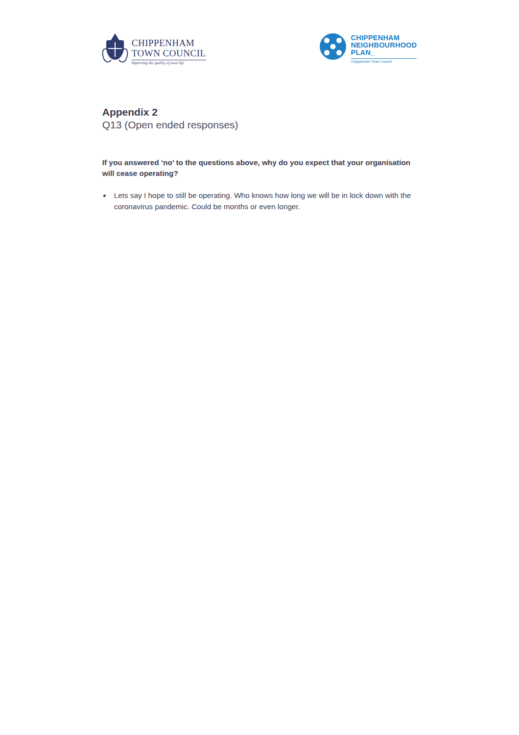CHIPPENHAM
TOWN COUNCIL
Improving the quality of town life
CHIPPENHAM
NEIGHBOURHOOD
PLAN_
Chippenham Town Council
Appendix 2 Q13 (Open ended responses)
If you answered ‘no’ to the questions above, why do you expect that your organisation will cease operating?
Lets say I hope to still be operating. Who knows how long we will be in lock down with the coronavirus pandemic. Could be months or even longer.